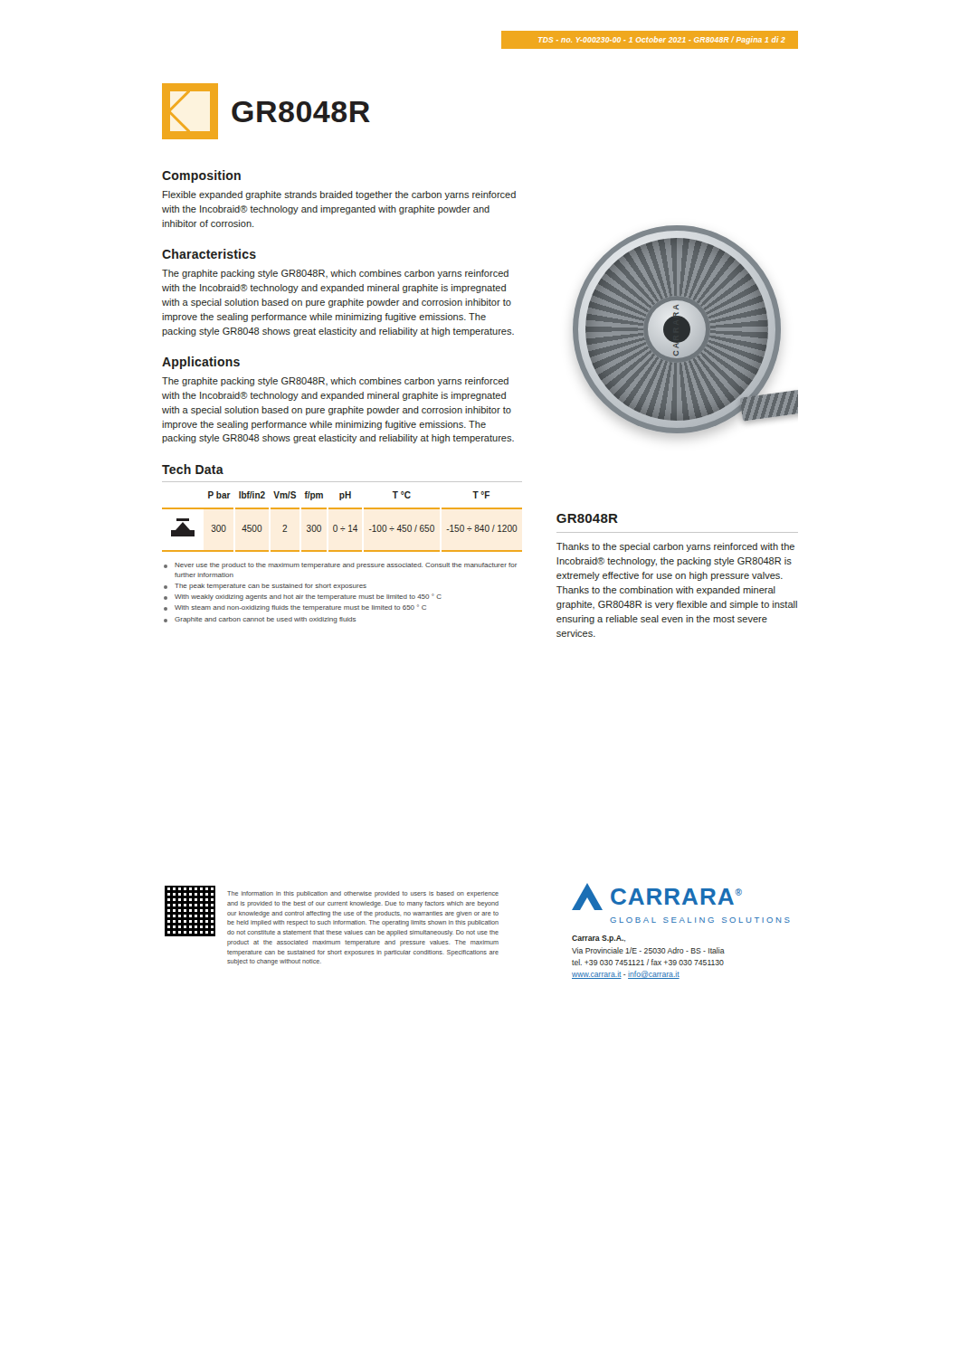TDS - no. Y-000230-00 - 1 October 2021 - GR8048R / Pagina 1 di 2
GR8048R
Composition
Flexible expanded graphite strands braided together the carbon yarns reinforced with the Incobraid® technology and impreganted with graphite powder and inhibitor of corrosion.
Characteristics
The graphite packing style GR8048R, which combines carbon yarns reinforced with the Incobraid® technology and expanded mineral graphite is impregnated with a special solution based on pure graphite powder and corrosion inhibitor to improve the sealing performance while minimizing fugitive emissions. The packing style GR8048 shows great elasticity and reliability at high temperatures.
Applications
The graphite packing style GR8048R, which combines carbon yarns reinforced with the Incobraid® technology and expanded mineral graphite is impregnated with a special solution based on pure graphite powder and corrosion inhibitor to improve the sealing performance while minimizing fugitive emissions. The packing style GR8048 shows great elasticity and reliability at high temperatures.
Tech Data
| | P bar | lbf/in2 | Vm/S | f/pm | pH | T °C | T °F |
| --- | --- | --- | --- | --- | --- | --- | --- |
| | 300 | 4500 | 2 | 300 | 0 ÷ 14 | -100 ÷ 450 / 650 | -150 ÷ 840 / 1200 |
Never use the product to the maximum temperature and pressure associated. Consult the manufacturer for further information
The peak temperature can be sustained for short exposures
With weakly oxidizing agents and hot air the temperature must be limited to 450 ° C
With steam and non-oxidizing fluids the temperature must be limited to 650 ° C
Graphite and carbon cannot be used with oxidizing fluids
CARRARA
GR8048R
Thanks to the special carbon yarns reinforced with the Incobraid® technology, the packing style GR8048R is extremely effective for use on high pressure valves. Thanks to the combination with expanded mineral graphite, GR8048R is very flexible and simple to install ensuring a reliable seal even in the most severe services.
The information in this publication and otherwise provided to users is based on experience and is provided to the best of our current knowledge. Due to many factors which are beyond our knowledge and control affecting the use of the products, no warranties are given or are to be held implied with respect to such information. The operating limits shown in this publication do not constitute a statement that these values can be applied simultaneously. Do not use the product at the associated maximum temperature and pressure values. The maximum temperature can be sustained for short exposures in particular conditions. Specifications are subject to change without notice.
CARRARA®
GLOBAL SEALING SOLUTIONS
Carrara S.p.A.,
Via Provinciale 1/E - 25030 Adro - BS - Italia
tel. +39 030 7451121 / fax +39 030 7451130
www.carrara.it - info@carrara.it